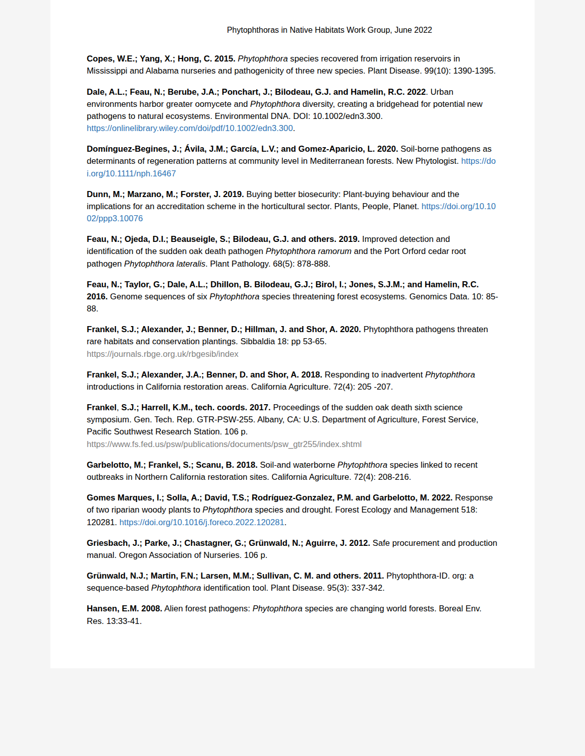Phytophthoras in Native Habitats Work Group, June 2022
Copes, W.E.; Yang, X.; Hong, C. 2015. Phytophthora species recovered from irrigation reservoirs in Mississippi and Alabama nurseries and pathogenicity of three new species. Plant Disease. 99(10): 1390-1395.
Dale, A.L.; Feau, N.; Berube, J.A.; Ponchart, J.; Bilodeau, G.J. and Hamelin, R.C. 2022. Urban environments harbor greater oomycete and Phytophthora diversity, creating a bridgehead for potential new pathogens to natural ecosystems. Environmental DNA. DOI: 10.1002/edn3.300.
https://onlinelibrary.wiley.com/doi/pdf/10.1002/edn3.300.
Domínguez-Begines, J.; Ávila, J.M.; García, L.V.; and Gomez-Aparicio, L. 2020. Soil-borne pathogens as determinants of regeneration patterns at community level in Mediterranean forests. New Phytologist. https://doi.org/10.1111/nph.16467
Dunn, M.; Marzano, M.; Forster, J. 2019. Buying better biosecurity: Plant-buying behaviour and the implications for an accreditation scheme in the horticultural sector. Plants, People, Planet. https://doi.org/10.1002/ppp3.10076
Feau, N.; Ojeda, D.I.; Beauseigle, S.; Bilodeau, G.J. and others. 2019. Improved detection and identification of the sudden oak death pathogen Phytophthora ramorum and the Port Orford cedar root pathogen Phytophthora lateralis. Plant Pathology. 68(5): 878-888.
Feau, N.; Taylor, G.; Dale, A.L.; Dhillon, B. Bilodeau, G.J.; Birol, I.; Jones, S.J.M.; and Hamelin, R.C. 2016. Genome sequences of six Phytophthora species threatening forest ecosystems. Genomics Data. 10: 85-88.
Frankel, S.J.; Alexander, J.; Benner, D.; Hillman, J. and Shor, A. 2020. Phytophthora pathogens threaten rare habitats and conservation plantings. Sibbaldia 18: pp 53-65.
https://journals.rbge.org.uk/rbgesib/index
Frankel, S.J.; Alexander, J.A.; Benner, D. and Shor, A. 2018. Responding to inadvertent Phytophthora introductions in California restoration areas. California Agriculture. 72(4): 205 -207.
Frankel, S.J.; Harrell, K.M., tech. coords. 2017. Proceedings of the sudden oak death sixth science symposium. Gen. Tech. Rep. GTR-PSW-255. Albany, CA: U.S. Department of Agriculture, Forest Service, Pacific Southwest Research Station. 106 p.
https://www.fs.fed.us/psw/publications/documents/psw_gtr255/index.shtml
Garbelotto, M.; Frankel, S.; Scanu, B. 2018. Soil-and waterborne Phytophthora species linked to recent outbreaks in Northern California restoration sites. California Agriculture. 72(4): 208-216.
Gomes Marques, I.; Solla, A.; David, T.S.; Rodríguez-Gonzalez, P.M. and Garbelotto, M. 2022. Response of two riparian woody plants to Phytophthora species and drought. Forest Ecology and Management 518: 120281. https://doi.org/10.1016/j.foreco.2022.120281.
Griesbach, J.; Parke, J.; Chastagner, G.; Grünwald, N.; Aguirre, J. 2012. Safe procurement and production manual. Oregon Association of Nurseries. 106 p.
Grünwald, N.J.; Martin, F.N.; Larsen, M.M.; Sullivan, C. M. and others. 2011. Phytophthora-ID. org: a sequence-based Phytophthora identification tool. Plant Disease. 95(3): 337-342.
Hansen, E.M. 2008. Alien forest pathogens: Phytophthora species are changing world forests. Boreal Env. Res. 13:33-41.